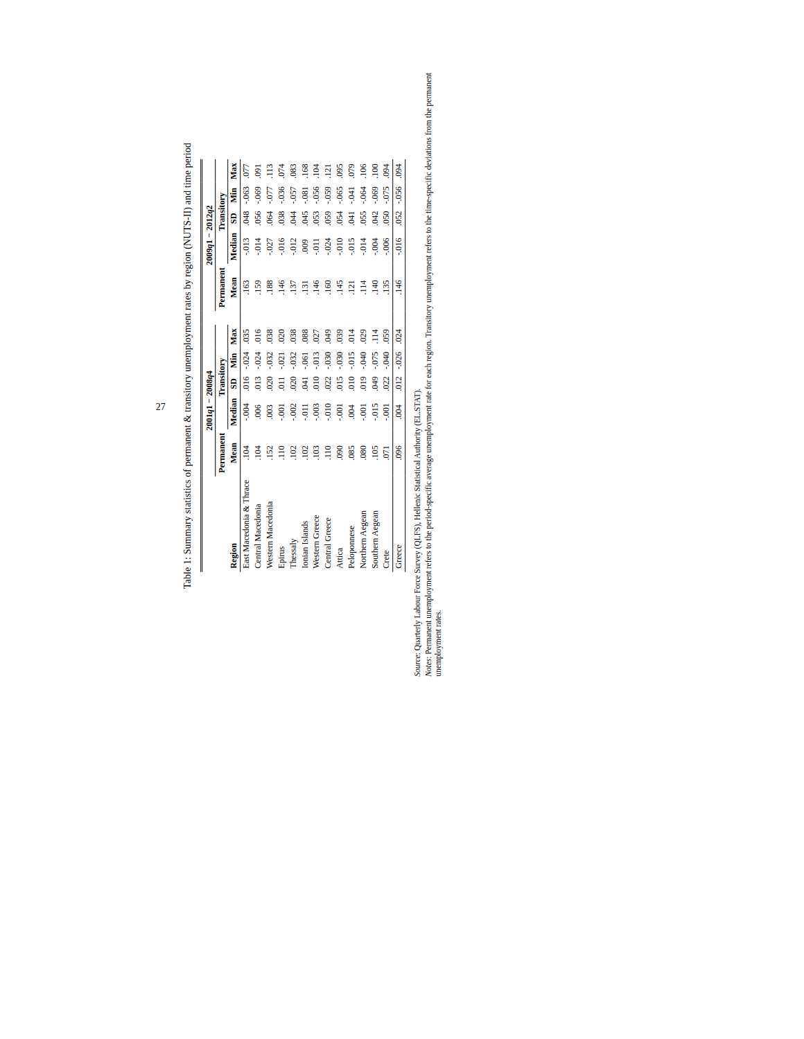27
Table 1: Summary statistics of permanent & transitory unemployment rates by region (NUTS-II) and time period
| | 2001 q 1 − 2008 q 4 | | 2009 q 1 − 2012 q 2 |
| --- | --- | --- | --- |
| | Permanent | Transitory | | Permanent | Transitory |
| Region | Mean | Median | SD | Min | Max | | Mean | Median | SD | Min | Max |
| East Macedonia & Thrace | .104 | -.004 | .016 | -.024 | .035 | | .163 | -.013 | .048 | -.063 | .077 |
| Central Macedonia | .104 | .006 | .013 | -.024 | .016 | | .159 | -.014 | .056 | -.069 | .091 |
| Western Macedonia | .152 | .003 | .020 | -.032 | .038 | | .188 | -.027 | .064 | -.077 | .113 |
| Epirus | .110 | -.001 | .011 | -.021 | .020 | | .146 | -.016 | .038 | -.036 | .074 |
| Thessaly | .102 | -.002 | .020 | -.032 | .038 | | .137 | -.012 | .044 | -.057 | .083 |
| Ionian Islands | .102 | -.011 | .041 | -.061 | .088 | | .131 | .009 | .045 | -.081 | .168 |
| Western Greece | .103 | -.003 | .010 | -.013 | .027 | | .146 | -.011 | .053 | -.056 | .104 |
| Central Greece | .110 | -.010 | .022 | -.030 | .049 | | .160 | -.024 | .059 | -.059 | .121 |
| Attica | .090 | -.001 | .015 | -.030 | .039 | | .145 | -.010 | .054 | -.065 | .095 |
| Peloponnese | .085 | .004 | .010 | -.015 | .014 | | .121 | -.015 | .041 | -.041 | .079 |
| Northern Aegean | .080 | -.001 | .019 | -.040 | .029 | | .114 | -.014 | .055 | -.064 | .106 |
| Southern Aegean | .105 | -.015 | .049 | -.075 | .114 | | .140 | -.004 | .042 | -.069 | .100 |
| Crete | .071 | -.001 | .022 | -.040 | .059 | | .135 | -.006 | .050 | -.075 | .094 |
| Greece | .096 | .004 | .012 | -.026 | .024 | | .146 | -.016 | .052 | -.056 | .094 |
Source: Quarterly Labour Force Survey (QLFS), Hellenic Statistical Authority (EL.STAT).
Notes: Permanent unemployment refers to the period-specific average unemployment rate for each region. Transitory unemployment refers to the time-specific deviations from the permanent unemployment rates.